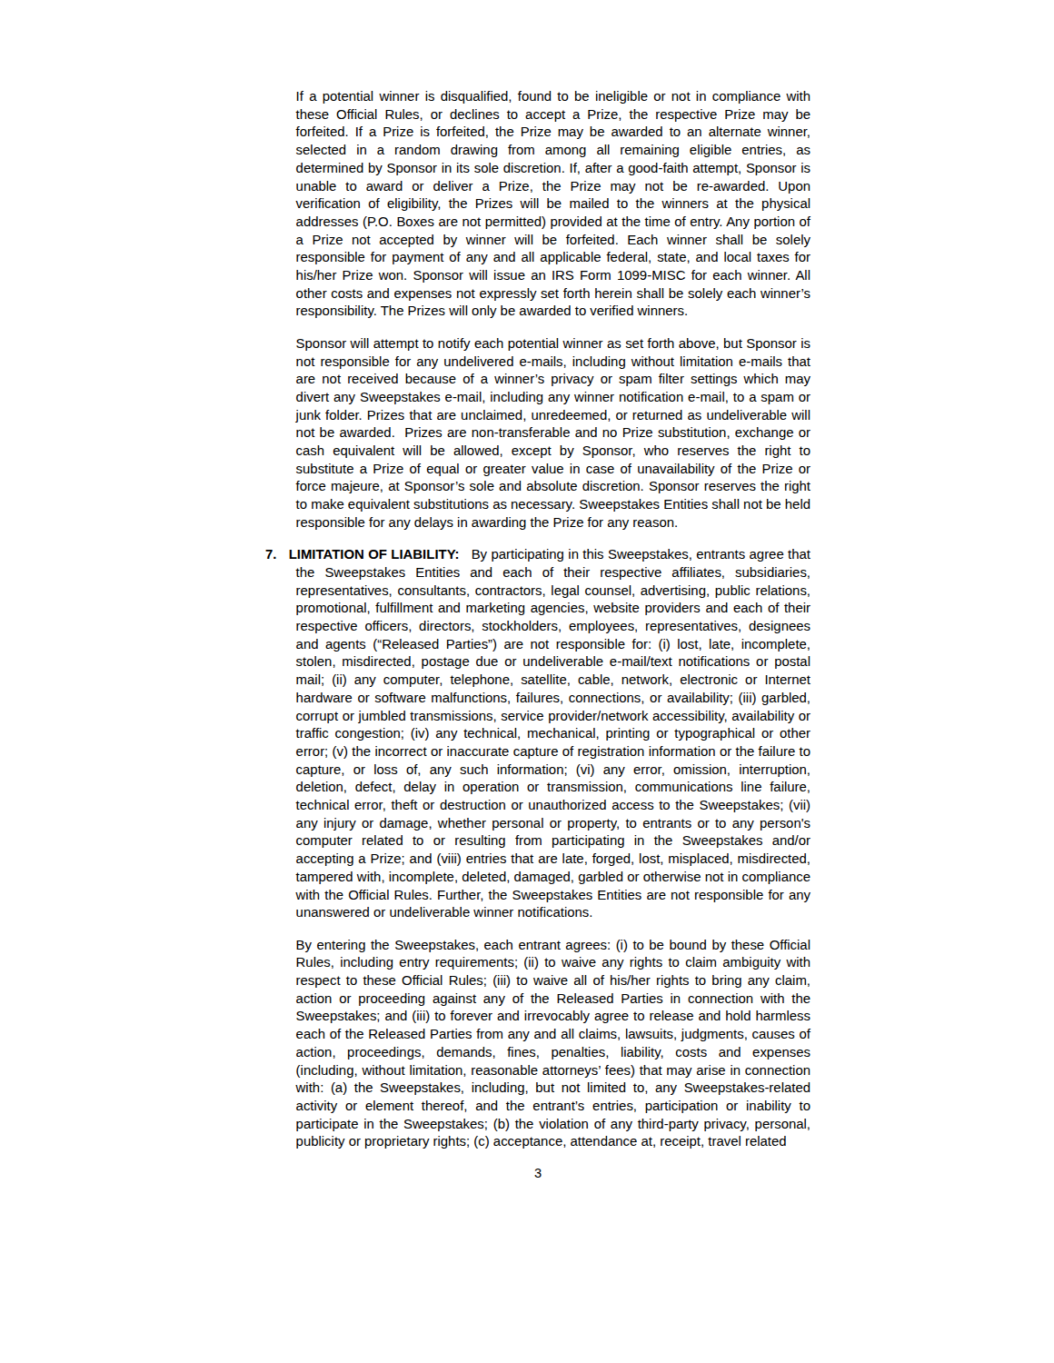If a potential winner is disqualified, found to be ineligible or not in compliance with these Official Rules, or declines to accept a Prize, the respective Prize may be forfeited. If a Prize is forfeited, the Prize may be awarded to an alternate winner, selected in a random drawing from among all remaining eligible entries, as determined by Sponsor in its sole discretion. If, after a good-faith attempt, Sponsor is unable to award or deliver a Prize, the Prize may not be re-awarded. Upon verification of eligibility, the Prizes will be mailed to the winners at the physical addresses (P.O. Boxes are not permitted) provided at the time of entry. Any portion of a Prize not accepted by winner will be forfeited. Each winner shall be solely responsible for payment of any and all applicable federal, state, and local taxes for his/her Prize won. Sponsor will issue an IRS Form 1099-MISC for each winner. All other costs and expenses not expressly set forth herein shall be solely each winner’s responsibility. The Prizes will only be awarded to verified winners.
Sponsor will attempt to notify each potential winner as set forth above, but Sponsor is not responsible for any undelivered e-mails, including without limitation e-mails that are not received because of a winner’s privacy or spam filter settings which may divert any Sweepstakes e-mail, including any winner notification e-mail, to a spam or junk folder. Prizes that are unclaimed, unredeemed, or returned as undeliverable will not be awarded. Prizes are non-transferable and no Prize substitution, exchange or cash equivalent will be allowed, except by Sponsor, who reserves the right to substitute a Prize of equal or greater value in case of unavailability of the Prize or force majeure, at Sponsor’s sole and absolute discretion. Sponsor reserves the right to make equivalent substitutions as necessary. Sweepstakes Entities shall not be held responsible for any delays in awarding the Prize for any reason.
7. LIMITATION OF LIABILITY: By participating in this Sweepstakes, entrants agree that the Sweepstakes Entities and each of their respective affiliates, subsidiaries, representatives, consultants, contractors, legal counsel, advertising, public relations, promotional, fulfillment and marketing agencies, website providers and each of their respective officers, directors, stockholders, employees, representatives, designees and agents (“Released Parties”) are not responsible for: (i) lost, late, incomplete, stolen, misdirected, postage due or undeliverable e-mail/text notifications or postal mail; (ii) any computer, telephone, satellite, cable, network, electronic or Internet hardware or software malfunctions, failures, connections, or availability; (iii) garbled, corrupt or jumbled transmissions, service provider/network accessibility, availability or traffic congestion; (iv) any technical, mechanical, printing or typographical or other error; (v) the incorrect or inaccurate capture of registration information or the failure to capture, or loss of, any such information; (vi) any error, omission, interruption, deletion, defect, delay in operation or transmission, communications line failure, technical error, theft or destruction or unauthorized access to the Sweepstakes; (vii) any injury or damage, whether personal or property, to entrants or to any person's computer related to or resulting from participating in the Sweepstakes and/or accepting a Prize; and (viii) entries that are late, forged, lost, misplaced, misdirected, tampered with, incomplete, deleted, damaged, garbled or otherwise not in compliance with the Official Rules. Further, the Sweepstakes Entities are not responsible for any unanswered or undeliverable winner notifications.
By entering the Sweepstakes, each entrant agrees: (i) to be bound by these Official Rules, including entry requirements; (ii) to waive any rights to claim ambiguity with respect to these Official Rules; (iii) to waive all of his/her rights to bring any claim, action or proceeding against any of the Released Parties in connection with the Sweepstakes; and (iii) to forever and irrevocably agree to release and hold harmless each of the Released Parties from any and all claims, lawsuits, judgments, causes of action, proceedings, demands, fines, penalties, liability, costs and expenses (including, without limitation, reasonable attorneys’ fees) that may arise in connection with: (a) the Sweepstakes, including, but not limited to, any Sweepstakes-related activity or element thereof, and the entrant’s entries, participation or inability to participate in the Sweepstakes; (b) the violation of any third-party privacy, personal, publicity or proprietary rights; (c) acceptance, attendance at, receipt, travel related
3